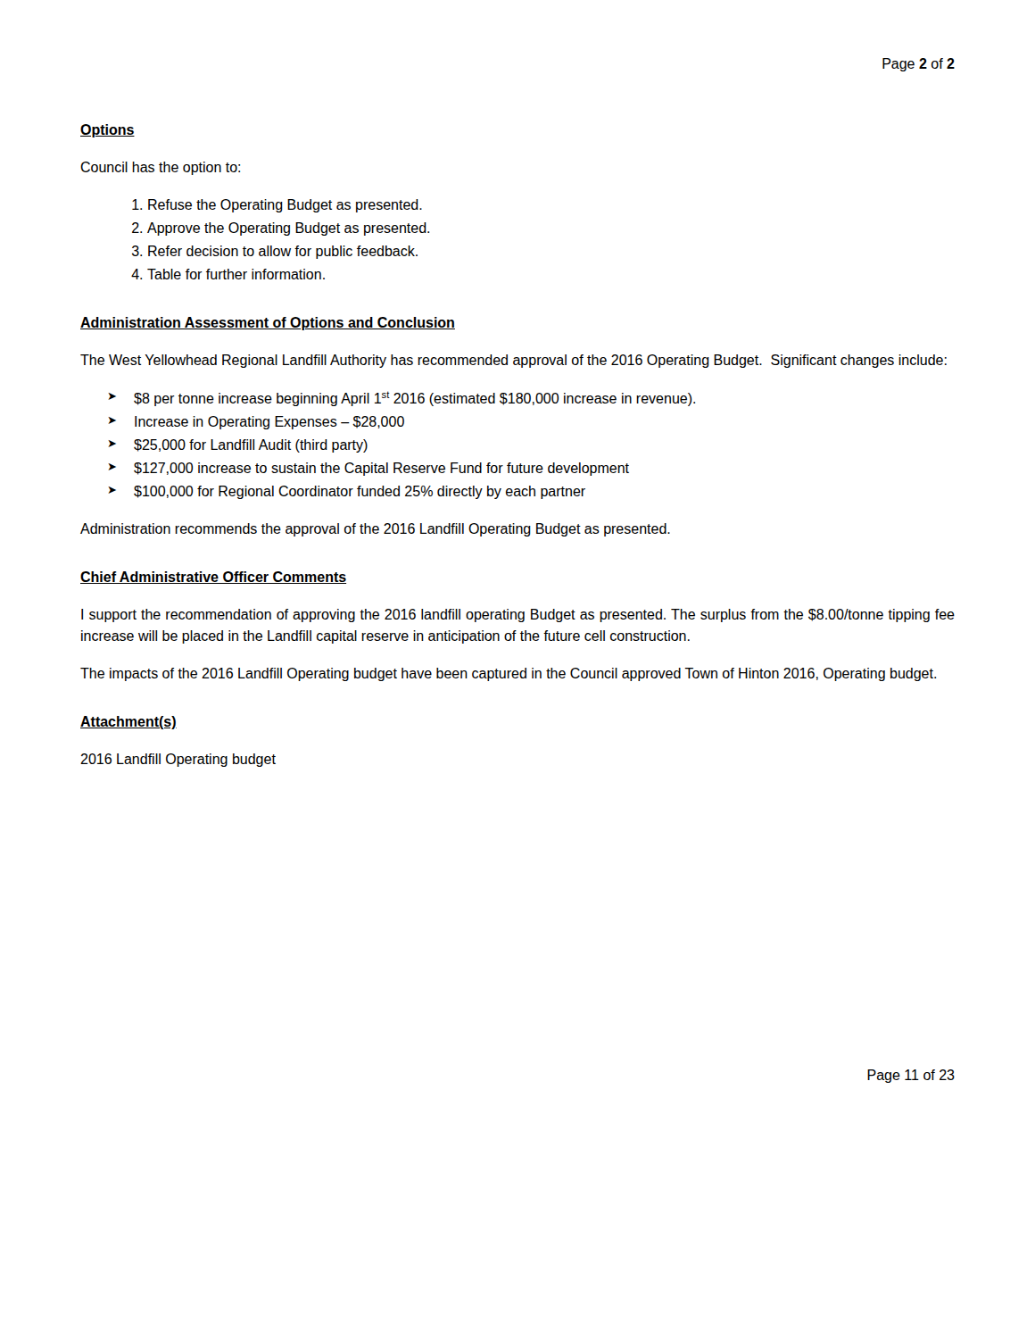Page 2 of 2
Options
Council has the option to:
Refuse the Operating Budget as presented.
Approve the Operating Budget as presented.
Refer decision to allow for public feedback.
Table for further information.
Administration Assessment of Options and Conclusion
The West Yellowhead Regional Landfill Authority has recommended approval of the 2016 Operating Budget. Significant changes include:
$8 per tonne increase beginning April 1st 2016 (estimated $180,000 increase in revenue).
Increase in Operating Expenses – $28,000
$25,000 for Landfill Audit (third party)
$127,000 increase to sustain the Capital Reserve Fund for future development
$100,000 for Regional Coordinator funded 25% directly by each partner
Administration recommends the approval of the 2016 Landfill Operating Budget as presented.
Chief Administrative Officer Comments
I support the recommendation of approving the 2016 landfill operating Budget as presented. The surplus from the $8.00/tonne tipping fee increase will be placed in the Landfill capital reserve in anticipation of the future cell construction.
The impacts of the 2016 Landfill Operating budget have been captured in the Council approved Town of Hinton 2016, Operating budget.
Attachment(s)
2016 Landfill Operating budget
Page 11 of 23